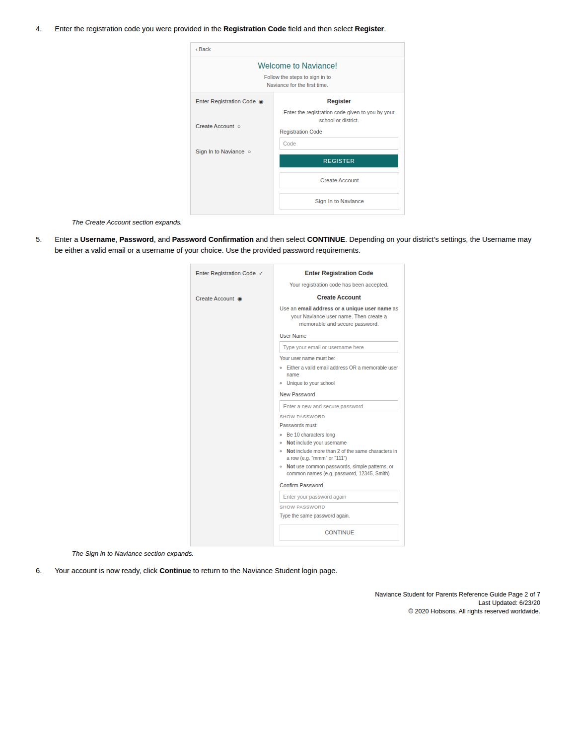4. Enter the registration code you were provided in the Registration Code field and then select Register.
‹ Back
Welcome to Naviance!
Follow the steps to sign in to
Naviance for the first time.
Enter Registration Code ◉
Create Account ○
Sign In to Naviance ○
Register
Enter the registration code given to you by your school or district.
Registration Code REGISTER
Create Account
Sign In to Naviance
The Create Account section expands.
5. Enter a Username, Password, and Password Confirmation and then select CONTINUE. Depending on your district’s settings, the Username may be either a valid email or a username of your choice. Use the provided password requirements.
Enter Registration Code ✓
Create Account ◉
Enter Registration Code
Your registration code has been accepted.
Create Account
Use an email address or a unique user name as your Naviance user name. Then create a memorable and secure password.
User Name
Your user name must be:
Either a valid email address OR a memorable user name
Unique to your school
New Password
SHOW PASSWORD
Passwords must:
Be 10 characters long
Not include your username
Not include more than 2 of the same characters in a row (e.g. “mmm” or “111”)
Not use common passwords, simple patterns, or common names (e.g. password, 12345, Smith)
Confirm Password
SHOW PASSWORD
Type the same password again.
CONTINUE
The Sign in to Naviance section expands.
6. Your account is now ready, click Continue to return to the Naviance Student login page.
Naviance Student for Parents Reference Guide Page 2 of 7
Last Updated: 6/23/20
© 2020 Hobsons. All rights reserved worldwide.